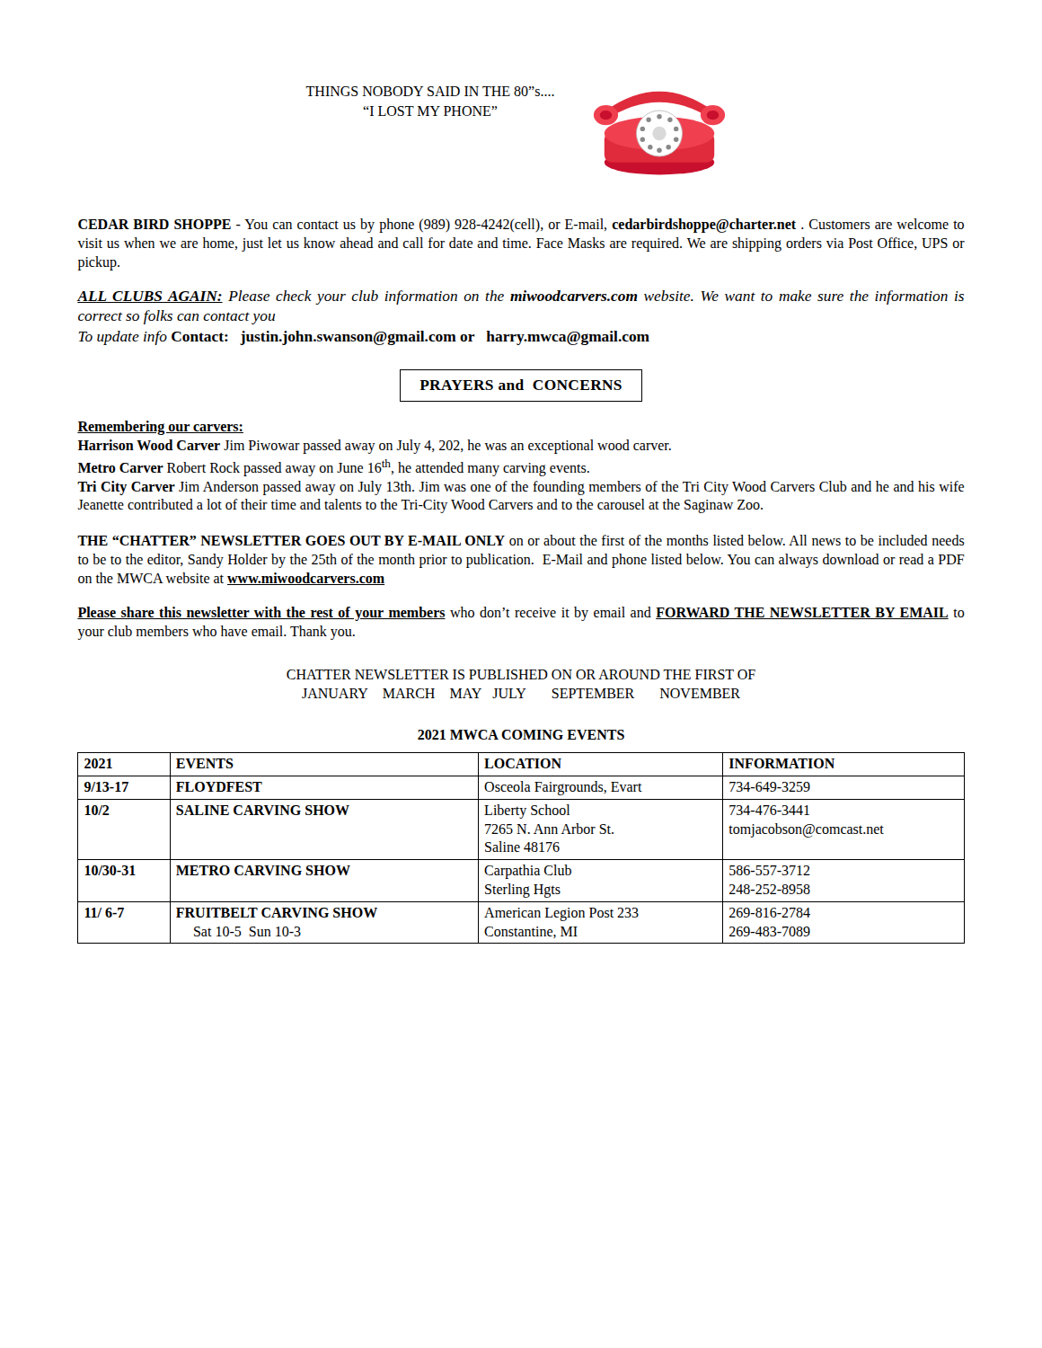THINGS NOBODY SAID IN THE 80”s....
“I LOST MY PHONE”
CEDAR BIRD SHOPPE - You can contact us by phone (989) 928-4242(cell), or E-mail, cedarbirdshoppe@charter.net . Customers are welcome to visit us when we are home, just let us know ahead and call for date and time. Face Masks are required. We are shipping orders via Post Office, UPS or pickup.
ALL CLUBS AGAIN: Please check your club information on the miwoodcarvers.com website. We want to make sure the information is correct so folks can contact you
To update info Contact: justin.john.swanson@gmail.com or harry.mwca@gmail.com
PRAYERS and CONCERNS
Remembering our carvers:
Harrison Wood Carver Jim Piwowar passed away on July 4, 202, he was an exceptional wood carver.
Metro Carver Robert Rock passed away on June 16th, he attended many carving events.
Tri City Carver Jim Anderson passed away on July 13th. Jim was one of the founding members of the Tri City Wood Carvers Club and he and his wife Jeanette contributed a lot of their time and talents to the Tri-City Wood Carvers and to the carousel at the Saginaw Zoo.
THE “CHATTER” NEWSLETTER GOES OUT BY E-MAIL ONLY on or about the first of the months listed below. All news to be included needs to be to the editor, Sandy Holder by the 25th of the month prior to publication. E-Mail and phone listed below. You can always download or read a PDF on the MWCA website at www.miwoodcarvers.com
Please share this newsletter with the rest of your members who don’t receive it by email and FORWARD THE NEWSLETTER BY EMAIL to your club members who have email. Thank you.
CHATTER NEWSLETTER IS PUBLISHED ON OR AROUND THE FIRST OF
JANUARY MARCH MAY JULY SEPTEMBER NOVEMBER
2021 MWCA COMING EVENTS
| 2021 | EVENTS | LOCATION | INFORMATION |
| --- | --- | --- | --- |
| 9/13-17 | FLOYDFEST | Osceola Fairgrounds, Evart | 734-649-3259 |
| 10/2 | SALINE CARVING SHOW | Liberty School 7265 N. Ann Arbor St. Saline 48176 | 734-476-3441 tomjacobson@comcast.net |
| 10/30-31 | METRO CARVING SHOW | Carpathia Club Sterling Hgts | 586-557-3712 248-252-8958 |
| 11/ 6-7 | FRUITBELT CARVING SHOW Sat 10-5 Sun 10-3 | American Legion Post 233 Constantine, MI | 269-816-2784 269-483-7089 |